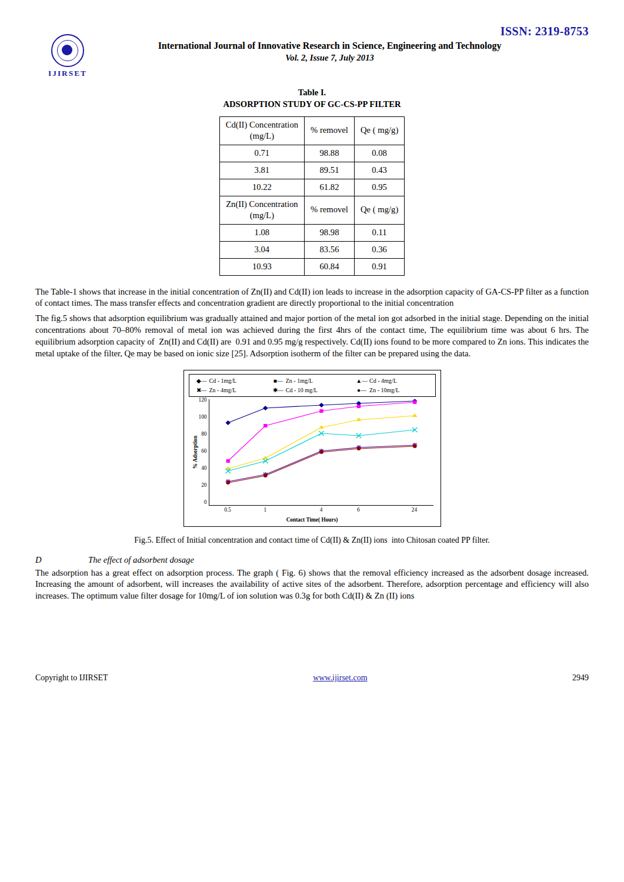ISSN: 2319-8753
IJIRSET
International Journal of Innovative Research in Science, Engineering and Technology
Vol. 2, Issue 7, July 2013
Table I.
ADSORPTION STUDY OF GC-CS-PP FILTER
| Cd(II) Concentration (mg/L) | % removel | Qe ( mg/g) |
| --- | --- | --- |
| 0.71 | 98.88 | 0.08 |
| 3.81 | 89.51 | 0.43 |
| 10.22 | 61.82 | 0.95 |
| Zn(II) Concentration (mg/L) | % removel | Qe ( mg/g) |
| 1.08 | 98.98 | 0.11 |
| 3.04 | 83.56 | 0.36 |
| 10.93 | 60.84 | 0.91 |
The Table-1 shows that increase in the initial concentration of Zn(II) and Cd(II) ion leads to increase in the adsorption capacity of GA-CS-PP filter as a function of contact times. The mass transfer effects and concentration gradient are directly proportional to the initial concentration
The fig.5 shows that adsorption equilibrium was gradually attained and major portion of the metal ion got adsorbed in the initial stage. Depending on the initial concentrations about 70–80% removal of metal ion was achieved during the first 4hrs of the contact time, The equilibrium time was about 6 hrs. The equilibrium adsorption capacity of Zn(II) and Cd(II) are 0.91 and 0.95 mg/g respectively. Cd(II) ions found to be more compared to Zn ions. This indicates the metal uptake of the filter, Qe may be based on ionic size [25]. Adsorption isotherm of the filter can be prepared using the data.
| ◆— Cd - 1mg/L | ■— Zn - 1mg/L | ▲— Cd - 4mg/L |
| ✖— Zn - 4mg/L | ✱— Cd - 10 mg/L | ●— Zn - 10mg/L |
% Adsorption
120
100
80
60
40
20
0
0.5
1
4
6
24
Contact Time( Hours)
Fig.5. Effect of Initial concentration and contact time of Cd(II) & Zn(II) ions into Chitosan coated PP filter.
DThe effect of adsorbent dosage
The adsorption has a great effect on adsorption process. The graph ( Fig. 6) shows that the removal efficiency increased as the adsorbent dosage increased. Increasing the amount of adsorbent, will increases the availability of active sites of the adsorbent. Therefore, adsorption percentage and efficiency will also increases. The optimum value filter dosage for 10mg/L of ion solution was 0.3g for both Cd(II) & Zn (II) ions
Copyright to IJIRSET www.ijirset.com 2949